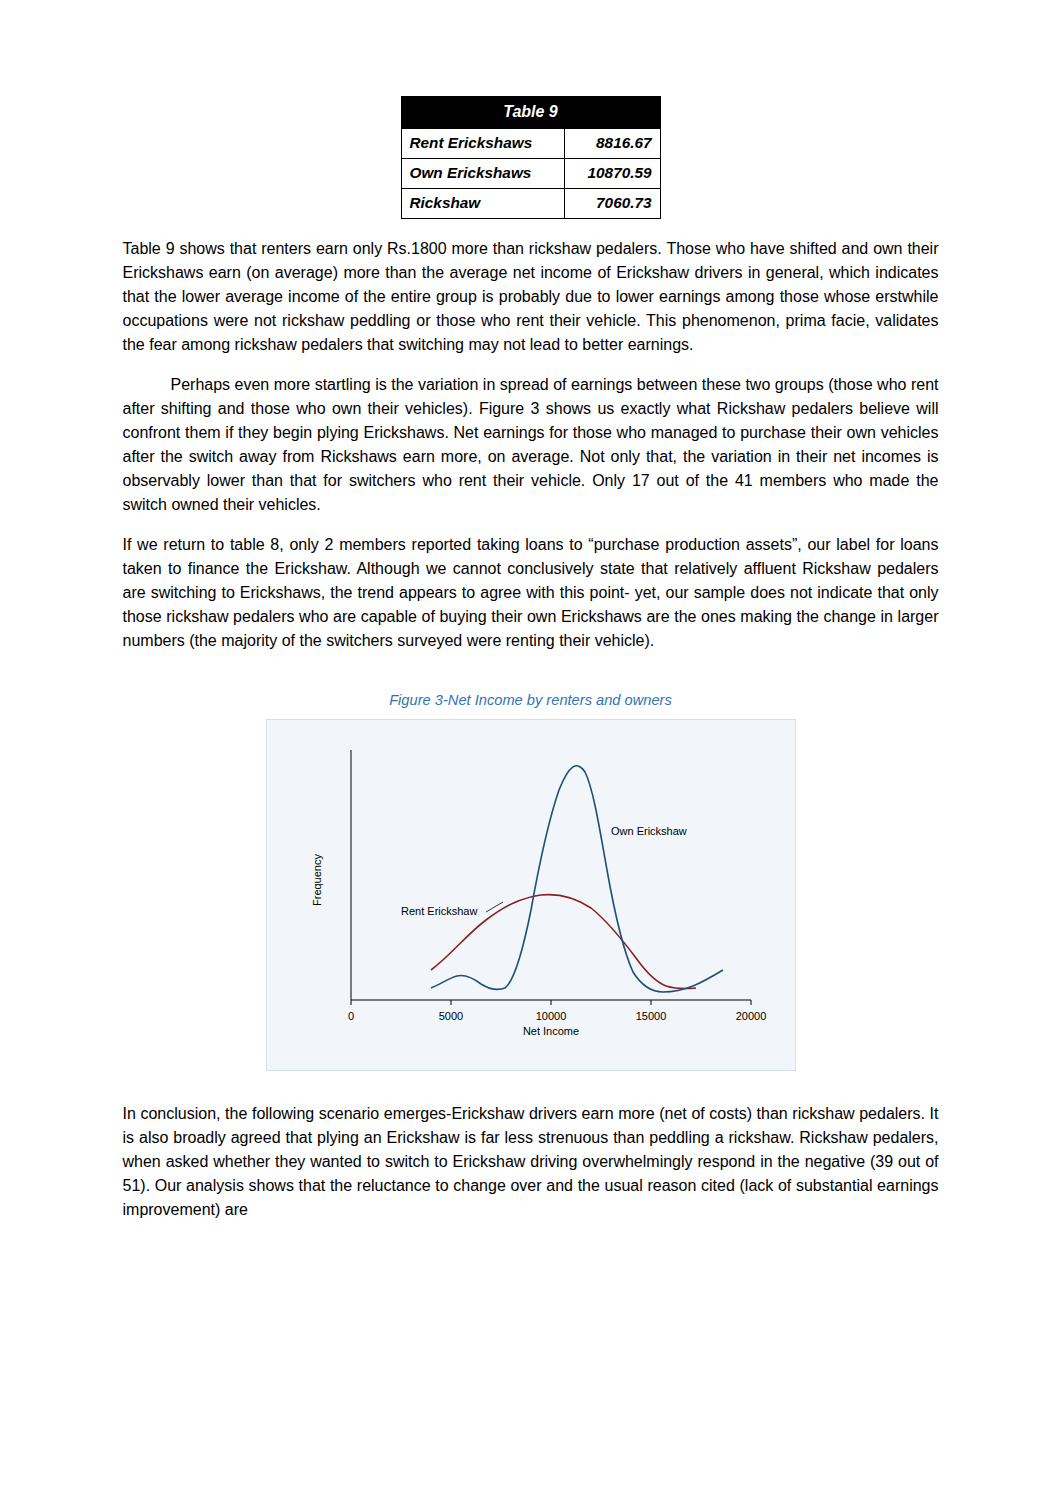Table 9
| Rent Erickshaws | 8816.67 |
| Own Erickshaws | 10870.59 |
| Rickshaw | 7060.73 |
Table 9 shows that renters earn only Rs.1800 more than rickshaw pedalers. Those who have shifted and own their Erickshaws earn (on average) more than the average net income of Erickshaw drivers in general, which indicates that the lower average income of the entire group is probably due to lower earnings among those whose erstwhile occupations were not rickshaw peddling or those who rent their vehicle. This phenomenon, prima facie, validates the fear among rickshaw pedalers that switching may not lead to better earnings.
Perhaps even more startling is the variation in spread of earnings between these two groups (those who rent after shifting and those who own their vehicles). Figure 3 shows us exactly what Rickshaw pedalers believe will confront them if they begin plying Erickshaws. Net earnings for those who managed to purchase their own vehicles after the switch away from Rickshaws earn more, on average. Not only that, the variation in their net incomes is observably lower than that for switchers who rent their vehicle. Only 17 out of the 41 members who made the switch owned their vehicles.
If we return to table 8, only 2 members reported taking loans to “purchase production assets”, our label for loans taken to finance the Erickshaw. Although we cannot conclusively state that relatively affluent Rickshaw pedalers are switching to Erickshaws, the trend appears to agree with this point- yet, our sample does not indicate that only those rickshaw pedalers who are capable of buying their own Erickshaws are the ones making the change in larger numbers (the majority of the switchers surveyed were renting their vehicle).
Figure 3-Net Income by renters and owners
0 5000 10000 15000 20000 Net Income Frequency Own Erickshaw Rent Erickshaw
In conclusion, the following scenario emerges-Erickshaw drivers earn more (net of costs) than rickshaw pedalers. It is also broadly agreed that plying an Erickshaw is far less strenuous than peddling a rickshaw. Rickshaw pedalers, when asked whether they wanted to switch to Erickshaw driving overwhelmingly respond in the negative (39 out of 51). Our analysis shows that the reluctance to change over and the usual reason cited (lack of substantial earnings improvement) are